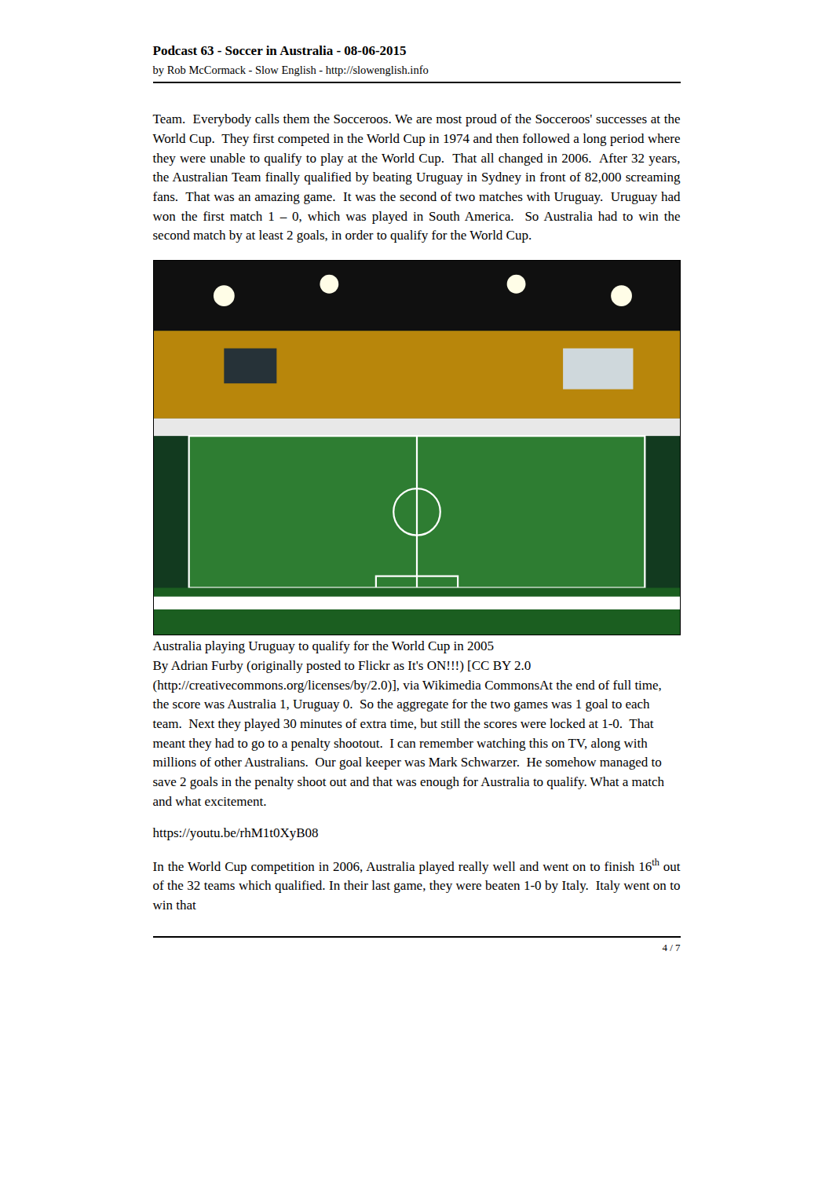Podcast 63 - Soccer in Australia - 08-06-2015
by Rob McCormack - Slow English - http://slowenglish.info
Team. Everybody calls them the Socceroos. We are most proud of the Socceroos' successes at the World Cup. They first competed in the World Cup in 1974 and then followed a long period where they were unable to qualify to play at the World Cup. That all changed in 2006. After 32 years, the Australian Team finally qualified by beating Uruguay in Sydney in front of 82,000 screaming fans. That was an amazing game. It was the second of two matches with Uruguay. Uruguay had won the first match 1 – 0, which was played in South America. So Australia had to win the second match by at least 2 goals, in order to qualify for the World Cup.
Australia playing Uruguay to qualify for the World Cup in 2005
By Adrian Furby (originally posted to Flickr as It's ON!!!) [CC BY 2.0 (http://creativecommons.org/licenses/by/2.0)], via Wikimedia CommonsAt the end of full time, the score was Australia 1, Uruguay 0. So the aggregate for the two games was 1 goal to each team. Next they played 30 minutes of extra time, but still the scores were locked at 1-0. That meant they had to go to a penalty shootout. I can remember watching this on TV, along with millions of other Australians. Our goal keeper was Mark Schwarzer. He somehow managed to save 2 goals in the penalty shoot out and that was enough for Australia to qualify. What a match and what excitement.
https://youtu.be/rhM1t0XyB08
In the World Cup competition in 2006, Australia played really well and went on to finish 16th out of the 32 teams which qualified. In their last game, they were beaten 1-0 by Italy. Italy went on to win that
4 / 7